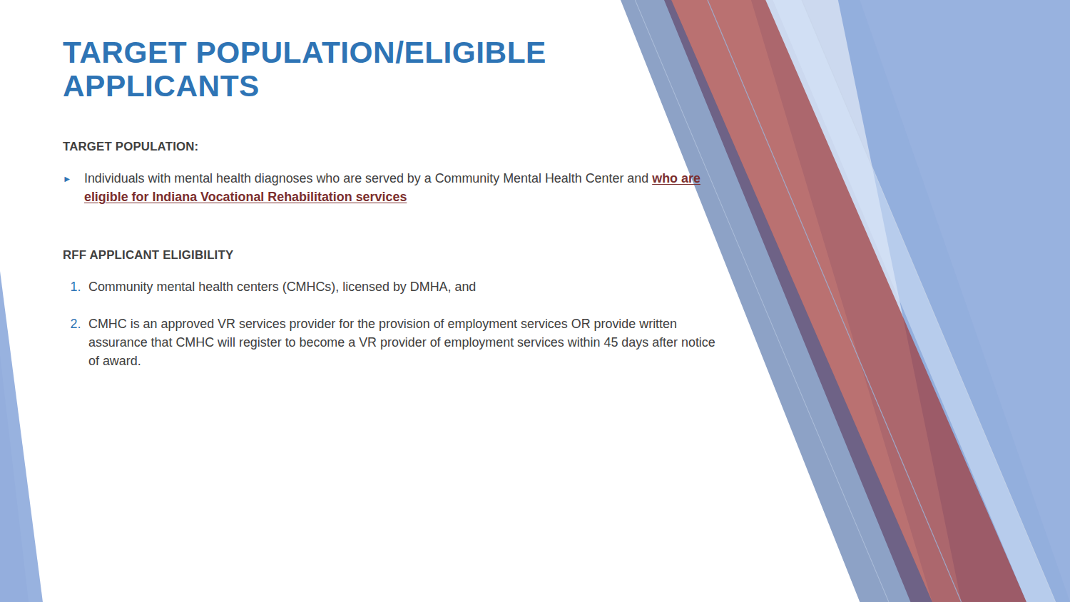Target Population/Eligible Applicants
TARGET POPULATION:
► Individuals with mental health diagnoses who are served by a Community Mental Health Center and who are eligible for Indiana Vocational Rehabilitation services
RFF APPLICANT ELIGIBILITY
Community mental health centers (CMHCs), licensed by DMHA, and
CMHC is an approved VR services provider for the provision of employment services OR provide written assurance that CMHC will register to become a VR provider of employment services within 45 days after notice of award.